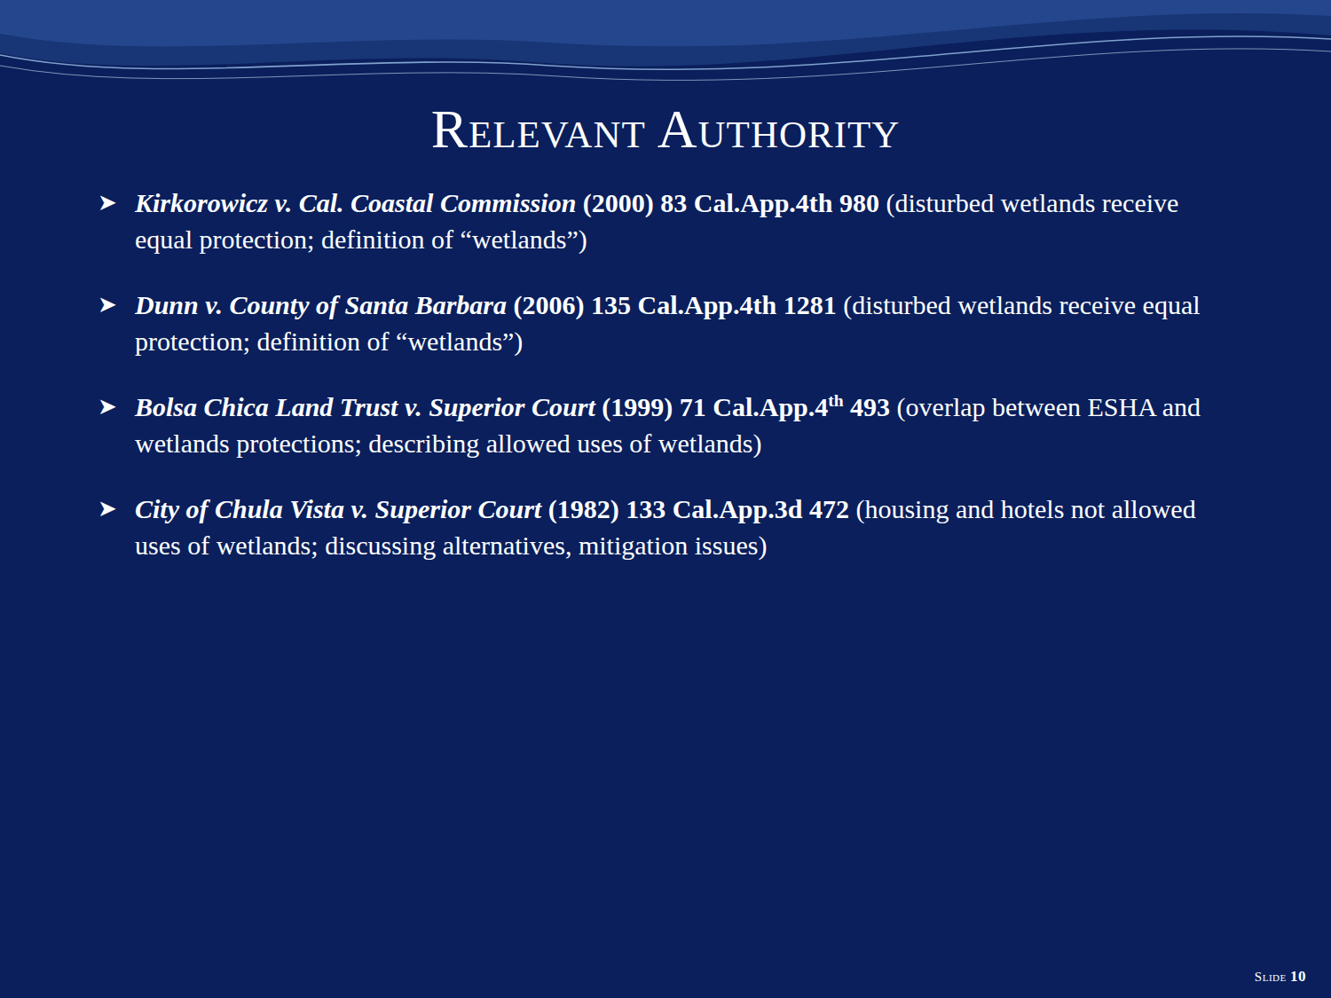Relevant Authority
Kirkorowicz v. Cal. Coastal Commission (2000) 83 Cal.App.4th 980 (disturbed wetlands receive equal protection; definition of “wetlands”)
Dunn v. County of Santa Barbara (2006) 135 Cal.App.4th 1281 (disturbed wetlands receive equal protection; definition of “wetlands”)
Bolsa Chica Land Trust v. Superior Court (1999) 71 Cal.App.4th 493 (overlap between ESHA and wetlands protections; describing allowed uses of wetlands)
City of Chula Vista v. Superior Court (1982) 133 Cal.App.3d 472 (housing and hotels not allowed uses of wetlands; discussing alternatives, mitigation issues)
Slide 10